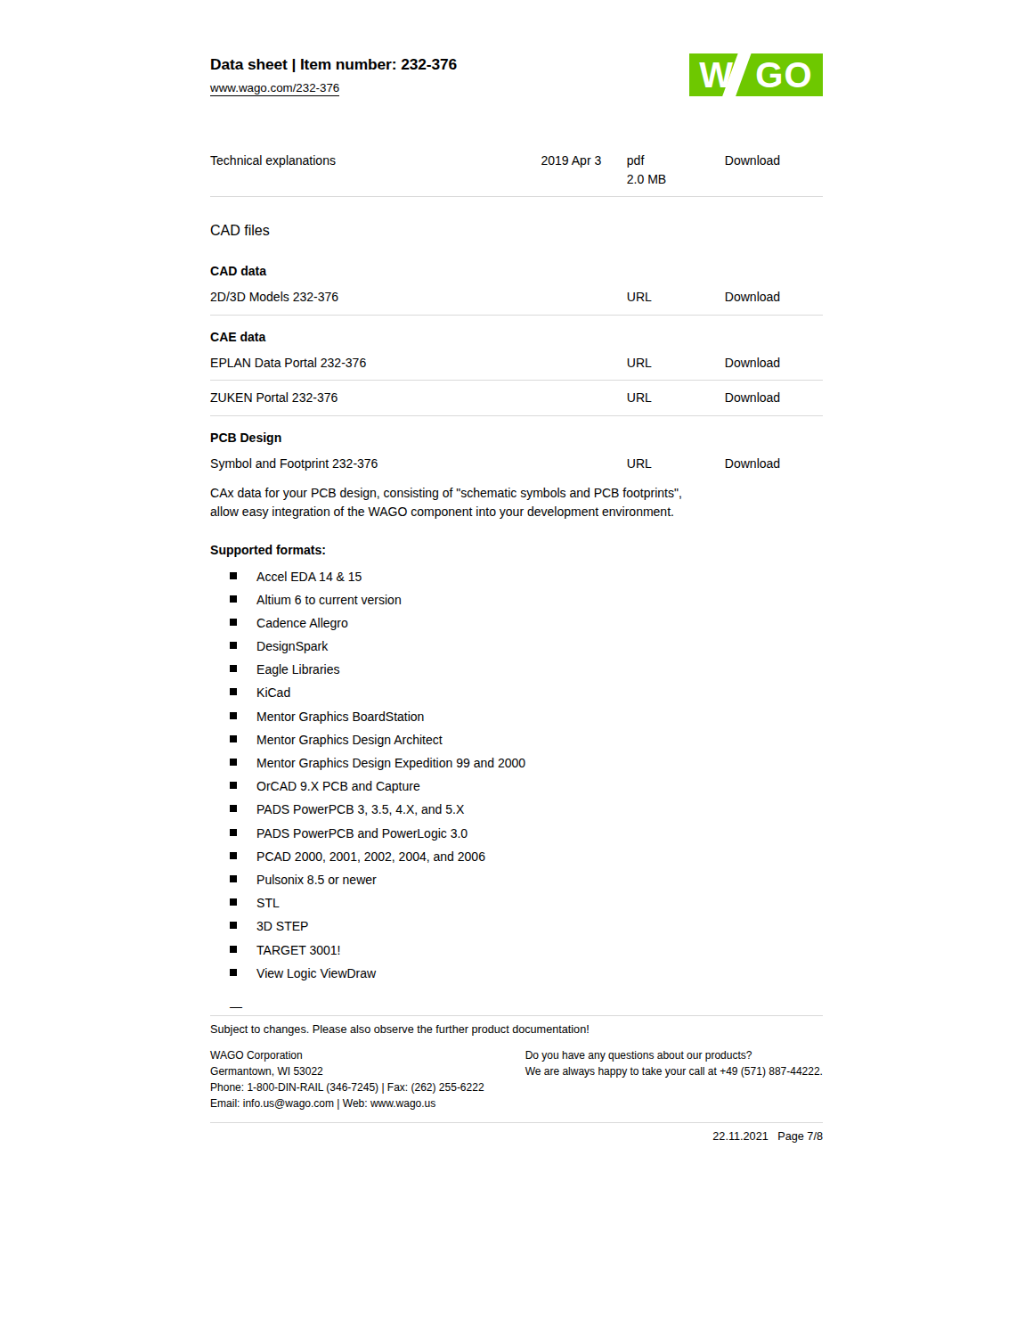Data sheet | Item number: 232-376
www.wago.com/232-376
W GO
| Technical explanations | 2019 Apr 3 | pdf 2.0 MB | Download |
CAD files
CAD data
| 2D/3D Models 232-376 | | URL | Download |
CAE data
| EPLAN Data Portal 232-376 | | URL | Download |
| ZUKEN Portal 232-376 | | URL | Download |
PCB Design
| Symbol and Footprint 232-376 | | URL | Download |
CAx data for your PCB design, consisting of "schematic symbols and PCB footprints", allow easy integration of the WAGO component into your development environment.
Supported formats:
Accel EDA 14 & 15
Altium 6 to current version
Cadence Allegro
DesignSpark
Eagle Libraries
KiCad
Mentor Graphics BoardStation
Mentor Graphics Design Architect
Mentor Graphics Design Expedition 99 and 2000
OrCAD 9.X PCB and Capture
PADS PowerPCB 3, 3.5, 4.X, and 5.X
PADS PowerPCB and PowerLogic 3.0
PCAD 2000, 2001, 2002, 2004, and 2006
Pulsonix 8.5 or newer
STL
3D STEP
TARGET 3001!
View Logic ViewDraw
—
Subject to changes. Please also observe the further product documentation!
WAGO Corporation
Germantown, WI 53022
Phone: 1-800-DIN-RAIL (346-7245) | Fax: (262) 255-6222
Email: info.us@wago.com | Web: www.wago.us
Do you have any questions about our products?
We are always happy to take your call at +49 (571) 887-44222.
22.11.2021 Page 7/8